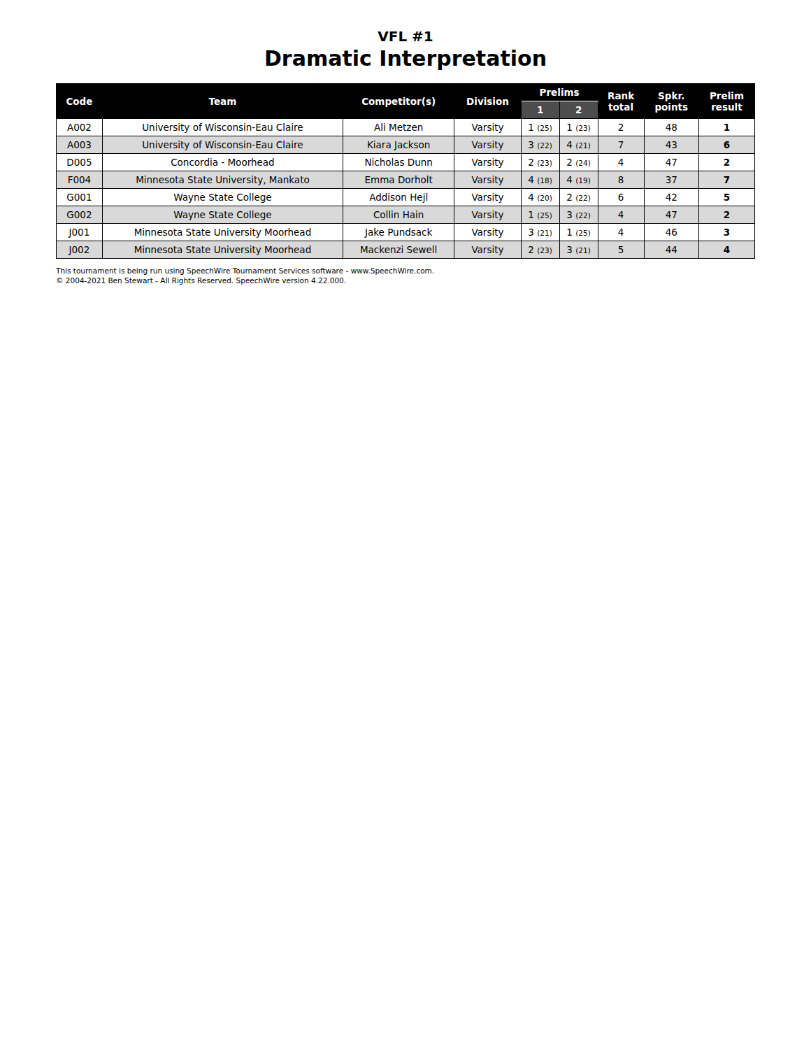VFL #1
Dramatic Interpretation
| Code | Team | Competitor(s) | Division | Prelims | Rank total | Spkr. points | Prelim result |
| --- | --- | --- | --- | --- | --- | --- | --- |
| 1 | 2 |
| A002 | University of Wisconsin-Eau Claire | Ali Metzen | Varsity | 1 (25) | 1 (23) | 2 | 48 | 1 |
| A003 | University of Wisconsin-Eau Claire | Kiara Jackson | Varsity | 3 (22) | 4 (21) | 7 | 43 | 6 |
| D005 | Concordia - Moorhead | Nicholas Dunn | Varsity | 2 (23) | 2 (24) | 4 | 47 | 2 |
| F004 | Minnesota State University, Mankato | Emma Dorholt | Varsity | 4 (18) | 4 (19) | 8 | 37 | 7 |
| G001 | Wayne State College | Addison Hejl | Varsity | 4 (20) | 2 (22) | 6 | 42 | 5 |
| G002 | Wayne State College | Collin Hain | Varsity | 1 (25) | 3 (22) | 4 | 47 | 2 |
| J001 | Minnesota State University Moorhead | Jake Pundsack | Varsity | 3 (21) | 1 (25) | 4 | 46 | 3 |
| J002 | Minnesota State University Moorhead | Mackenzi Sewell | Varsity | 2 (23) | 3 (21) | 5 | 44 | 4 |
This tournament is being run using SpeechWire Tournament Services software - www.SpeechWire.com.
© 2004-2021 Ben Stewart - All Rights Reserved. SpeechWire version 4.22.000.